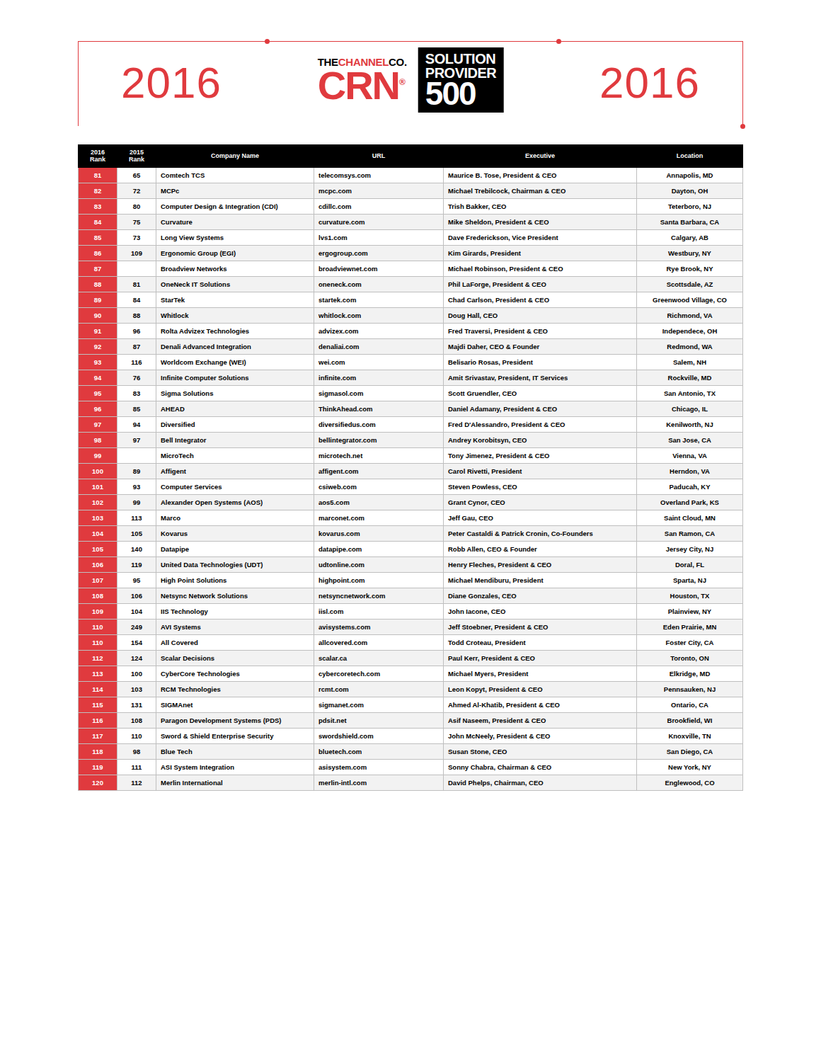2016
2016
THE CHANNEL CO.
CRN®
SOLUTION PROVIDER 500
| 2016 Rank | 2015 Rank | Company Name | URL | Executive | Location |
| --- | --- | --- | --- | --- | --- |
| 81 | 65 | Comtech TCS | telecomsys.com | Maurice B. Tose, President & CEO | Annapolis, MD |
| 82 | 72 | MCPc | mcpc.com | Michael Trebilcock, Chairman & CEO | Dayton, OH |
| 83 | 80 | Computer Design & Integration (CDI) | cdillc.com | Trish Bakker, CEO | Teterboro, NJ |
| 84 | 75 | Curvature | curvature.com | Mike Sheldon, President & CEO | Santa Barbara, CA |
| 85 | 73 | Long View Systems | lvs1.com | Dave Frederickson, Vice President | Calgary, AB |
| 86 | 109 | Ergonomic Group (EGI) | ergogroup.com | Kim Girards, President | Westbury, NY |
| 87 | | Broadview Networks | broadviewnet.com | Michael Robinson, President & CEO | Rye Brook, NY |
| 88 | 81 | OneNeck IT Solutions | oneneck.com | Phil LaForge, President & CEO | Scottsdale, AZ |
| 89 | 84 | StarTek | startek.com | Chad Carlson, President & CEO | Greenwood Village, CO |
| 90 | 88 | Whitlock | whitlock.com | Doug Hall, CEO | Richmond, VA |
| 91 | 96 | Rolta Advizex Technologies | advizex.com | Fred Traversi, President & CEO | Independece, OH |
| 92 | 87 | Denali Advanced Integration | denaliai.com | Majdi Daher, CEO & Founder | Redmond, WA |
| 93 | 116 | Worldcom Exchange (WEI) | wei.com | Belisario Rosas, President | Salem, NH |
| 94 | 76 | Infinite Computer Solutions | infinite.com | Amit Srivastav, President, IT Services | Rockville, MD |
| 95 | 83 | Sigma Solutions | sigmasol.com | Scott Gruendler, CEO | San Antonio, TX |
| 96 | 85 | AHEAD | ThinkAhead.com | Daniel Adamany, President & CEO | Chicago, IL |
| 97 | 94 | Diversified | diversifiedus.com | Fred D'Alessandro, President & CEO | Kenilworth, NJ |
| 98 | 97 | Bell Integrator | bellintegrator.com | Andrey Korobitsyn, CEO | San Jose, CA |
| 99 | | MicroTech | microtech.net | Tony Jimenez, President & CEO | Vienna, VA |
| 100 | 89 | Affigent | affigent.com | Carol Rivetti, President | Herndon, VA |
| 101 | 93 | Computer Services | csiweb.com | Steven Powless, CEO | Paducah, KY |
| 102 | 99 | Alexander Open Systems (AOS) | aos5.com | Grant Cynor, CEO | Overland Park, KS |
| 103 | 113 | Marco | marconet.com | Jeff Gau, CEO | Saint Cloud, MN |
| 104 | 105 | Kovarus | kovarus.com | Peter Castaldi & Patrick Cronin, Co-Founders | San Ramon, CA |
| 105 | 140 | Datapipe | datapipe.com | Robb Allen, CEO & Founder | Jersey City, NJ |
| 106 | 119 | United Data Technologies (UDT) | udtonline.com | Henry Fleches, President & CEO | Doral, FL |
| 107 | 95 | High Point Solutions | highpoint.com | Michael Mendiburu, President | Sparta, NJ |
| 108 | 106 | Netsync Network Solutions | netsyncnetwork.com | Diane Gonzales, CEO | Houston, TX |
| 109 | 104 | IIS Technology | iisl.com | John Iacone, CEO | Plainview, NY |
| 110 | 249 | AVI Systems | avisystems.com | Jeff Stoebner, President & CEO | Eden Prairie, MN |
| 110 | 154 | All Covered | allcovered.com | Todd Croteau, President | Foster City, CA |
| 112 | 124 | Scalar Decisions | scalar.ca | Paul Kerr, President & CEO | Toronto, ON |
| 113 | 100 | CyberCore Technologies | cybercoretech.com | Michael Myers, President | Elkridge, MD |
| 114 | 103 | RCM Technologies | rcmt.com | Leon Kopyt, President & CEO | Pennsauken, NJ |
| 115 | 131 | SIGMAnet | sigmanet.com | Ahmed Al-Khatib, President & CEO | Ontario, CA |
| 116 | 108 | Paragon Development Systems (PDS) | pdsit.net | Asif Naseem, President & CEO | Brookfield, WI |
| 117 | 110 | Sword & Shield Enterprise Security | swordshield.com | John McNeely, President & CEO | Knoxville, TN |
| 118 | 98 | Blue Tech | bluetech.com | Susan Stone, CEO | San Diego, CA |
| 119 | 111 | ASI System Integration | asisystem.com | Sonny Chabra, Chairman & CEO | New York, NY |
| 120 | 112 | Merlin International | merlin-intl.com | David Phelps, Chairman, CEO | Englewood, CO |